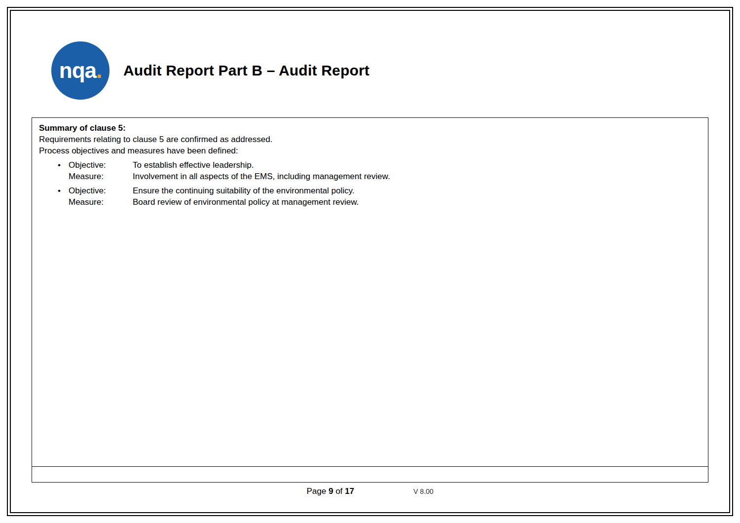nqa.
Audit Report Part B – Audit Report
Summary of clause 5:
Requirements relating to clause 5 are confirmed as addressed.
Process objectives and measures have been defined:
Objective: To establish effective leadership.
Measure: Involvement in all aspects of the EMS, including management review.
Objective: Ensure the continuing suitability of the environmental policy.
Measure: Board review of environmental policy at management review.
Page 9 of 17
V 8.00